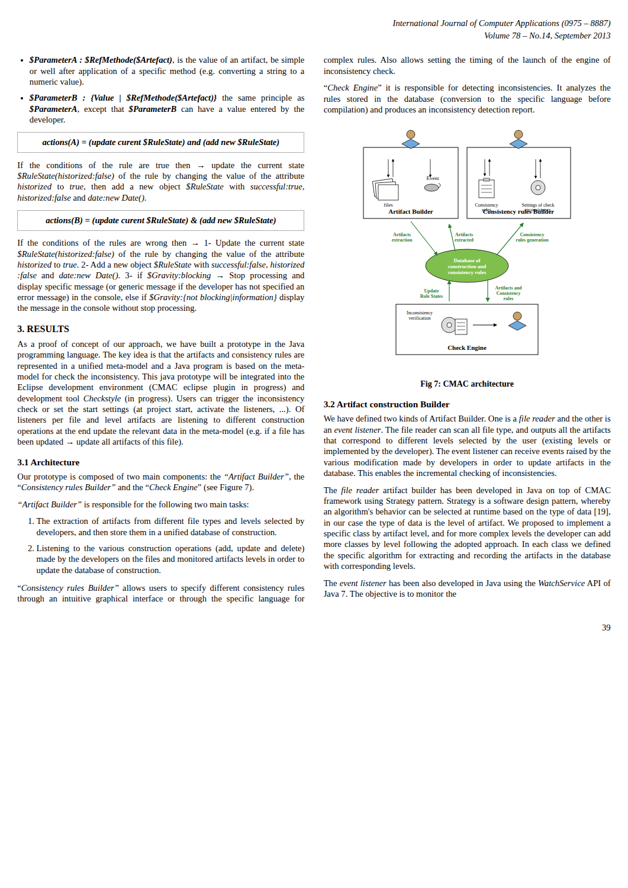International Journal of Computer Applications (0975 – 8887)
Volume 78 – No.14, September 2013
$ParameterA : $RefMethode($Artefact), is the value of an artifact, be simple or well after application of a specific method (e.g. converting a string to a numeric value).
$ParameterB : {Value | $RefMethode($Artefact)} the same principle as $ParameterA, except that $ParameterB can have a value entered by the developer.
actions(A) = (update curent $RuleState) and (add new $RuleState)
If the conditions of the rule are true then → update the current state $RuleState(historized:false) of the rule by changing the value of the attribute historized to true, then add a new object $RuleState with successful:true, historized:false and date:new Date().
actions(B) = (update curent $RuleState) & (add new $RuleState)
If the conditions of the rules are wrong then → 1- Update the current state $RuleState(historized:false) of the rule by changing the value of the attribute historized to true. 2- Add a new object $RuleState with successful:false, historized :false and date:new Date(). 3- if $Gravity:blocking → Stop processing and display specific message (or generic message if the developer has not specified an error message) in the console, else if $Gravity:{not blocking|information} display the message in the console without stop processing.
3. RESULTS
As a proof of concept of our approach, we have built a prototype in the Java programming language. The key idea is that the artifacts and consistency rules are represented in a unified meta-model and a Java program is based on the meta-model for check the inconsistency. This java prototype will be integrated into the Eclipse development environment (CMAC eclipse plugin in progress) and development tool Checkstyle (in progress). Users can trigger the inconsistency check or set the start settings (at project start, activate the listeners, ...). Of listeners per file and level artifacts are listening to different construction operations at the end update the relevant data in the meta-model (e.g. if a file has been updated → update all artifacts of this file).
3.1 Architecture
Our prototype is composed of two main components: the “Artifact Builder”, the “Consistency rules Builder” and the “Check Engine” (see Figure 7).
“Artifact Builder” is responsible for the following two main tasks:
The extraction of artifacts from different file types and levels selected by developers, and then store them in a unified database of construction.
Listening to the various construction operations (add, update and delete) made by the developers on the files and monitored artifacts levels in order to update the database of construction.
“Consistency rules Builder” allows users to specify different consistency rules through an intuitive graphical interface or through the specific language for complex rules. Also allows setting the timing of the launch of the engine of inconsistency check.
“Check Engine” it is responsible for detecting inconsistencies. It analyzes the rules stored in the database (conversion to the specific language before compilation) and produces an inconsistency detection report.
Artifact Builder files Event Consistency rules Builder Consistency rules Settings of check inconsistency Database of construction and consistency rules Artifacts extraction Artifacts extracted Consistency rules generation Update Rule States Artifacts and Consistency rules Check Engine Inconsistency verification
Fig 7: CMAC architecture
3.2 Artifact construction Builder
We have defined two kinds of Artifact Builder. One is a file reader and the other is an event listener. The file reader can scan all file type, and outputs all the artifacts that correspond to different levels selected by the user (existing levels or implemented by the developer). The event listener can receive events raised by the various modification made by developers in order to update artifacts in the database. This enables the incremental checking of inconsistencies.
The file reader artifact builder has been developed in Java on top of CMAC framework using Strategy pattern. Strategy is a software design pattern, whereby an algorithm's behavior can be selected at runtime based on the type of data [19], in our case the type of data is the level of artifact. We proposed to implement a specific class by artifact level, and for more complex levels the developer can add more classes by level following the adopted approach. In each class we defined the specific algorithm for extracting and recording the artifacts in the database with corresponding levels.
The event listener has been also developed in Java using the WatchService API of Java 7. The objective is to monitor the
39